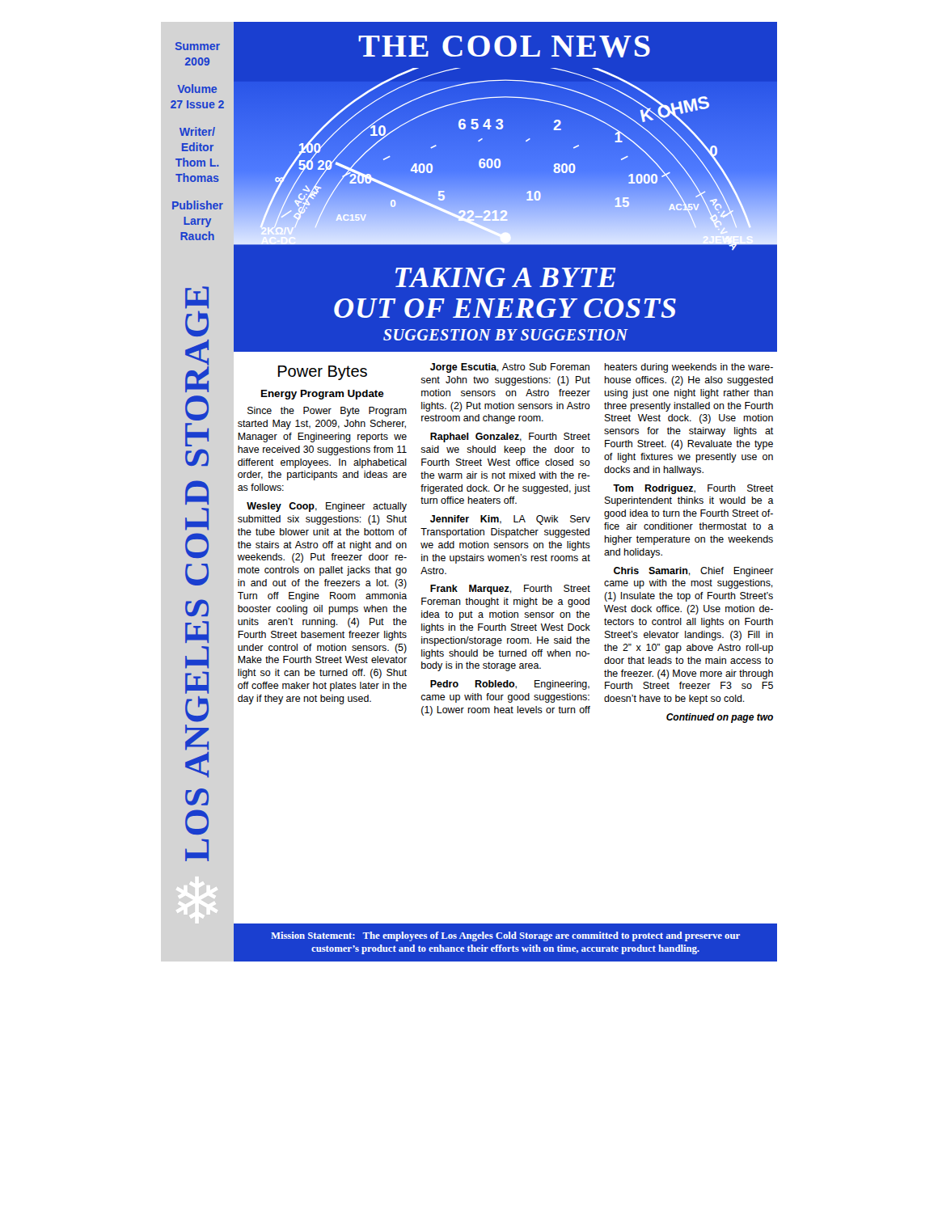Summer 2009
Volume 27 Issue 2
Writer/ Editor
Thom L. Thomas
Publisher
Larry Rauch
LOS ANGELES COLD STORAGE
❄
THE COOL NEWS
K OHMS 6 5 4 3 2 1 0 10 100 50 20 ∞ 200 400 600 800 1000 5 10 15 AC.V DC.V mA AC15V 0 AC15V AC.V DC.V mA 22–212 2KΩ/V AC-DC 2JEWELS
TAKING A BYTE
OUT OF ENERGY COSTS
SUGGESTION BY SUGGESTION
Power Bytes
Energy Program Update
Since the Power Byte Program started May 1st, 2009, John Scherer, Manager of Engineering reports we have received 30 suggestions from 11 different employees. In alphabetical order, the participants and ideas are as follows:
Wesley Coop, Engineer actually submitted six suggestions: (1) Shut the tube blower unit at the bottom of the stairs at Astro off at night and on weekends. (2) Put freezer door remote controls on pallet jacks that go in and out of the freezers a lot. (3) Turn off Engine Room ammonia booster cooling oil pumps when the units aren’t running. (4) Put the Fourth Street basement freezer lights under control of motion sensors. (5) Make the Fourth Street West elevator light so it can be turned off. (6) Shut off coffee maker hot plates later in the day if they are not being used.
Jorge Escutia, Astro Sub Foreman sent John two suggestions: (1) Put motion sensors on Astro freezer lights. (2) Put motion sensors in Astro restroom and change room.
Raphael Gonzalez, Fourth Street said we should keep the door to Fourth Street West office closed so the warm air is not mixed with the refrigerated dock. Or he suggested, just turn office heaters off.
Jennifer Kim, LA Qwik Serv Transportation Dispatcher suggested we add motion sensors on the lights in the upstairs women’s rest rooms at Astro.
Frank Marquez, Fourth Street Foreman thought it might be a good idea to put a motion sensor on the lights in the Fourth Street West Dock inspection/storage room. He said the lights should be turned off when nobody is in the storage area.
Pedro Robledo, Engineering, came up with four good suggestions: (1) Lower room heat levels or turn off heaters during weekends in the warehouse offices. (2) He also suggested using just one night light rather than three presently installed on the Fourth Street West dock. (3) Use motion sensors for the stairway lights at Fourth Street. (4) Revaluate the type of light fixtures we presently use on docks and in hallways.
Tom Rodriguez, Fourth Street Superintendent thinks it would be a good idea to turn the Fourth Street office air conditioner thermostat to a higher temperature on the weekends and holidays.
Chris Samarin, Chief Engineer came up with the most suggestions, (1) Insulate the top of Fourth Street’s West dock office. (2) Use motion detectors to control all lights on Fourth Street’s elevator landings. (3) Fill in the 2” x 10” gap above Astro roll-up door that leads to the main access to the freezer. (4) Move more air through Fourth Street freezer F3 so F5 doesn’t have to be kept so cold.
Continued on page two
Mission Statement: The employees of Los Angeles Cold Storage are committed to protect and preserve our customer’s product and to enhance their efforts with on time, accurate product handling.